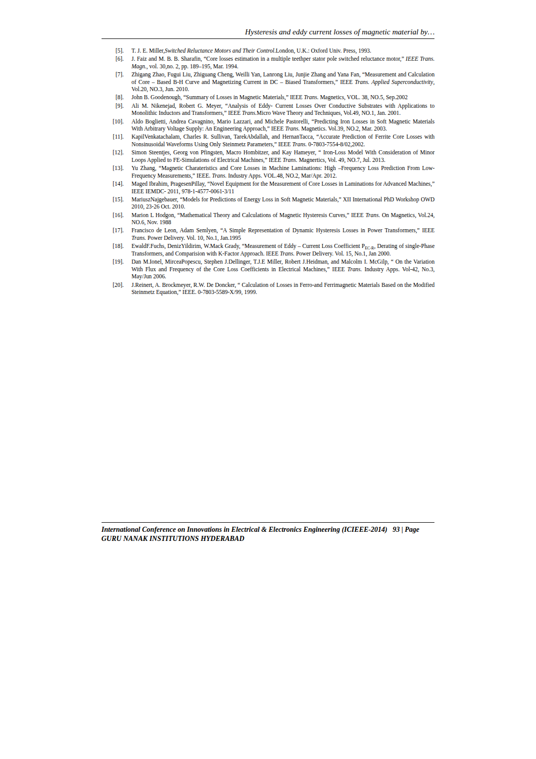Hysteresis and eddy current losses of magnetic material by…
[5].
T. J. E. Miller,Switched Reluctance Motors and Their Control.London, U.K.: Oxford Univ. Press, 1993.
[6].
J. Faiz and M. B. B. Sharafin, “Core losses estimation in a multiple teethper stator pole switched reluctance motor,” IEEE Trans. Magn., vol. 30,no. 2, pp. 189–195, Mar. 1994.
[7].
Zhigang Zhao, Fugui Liu, Zhiguang Cheng, Weilli Yan, Lanrong Liu, Junjie Zhang and Yana Fan, “Measurement and Calculation of Core – Based B-H Curve and Magnetizing Current in DC – Biased Transformers,” IEEE Trans. Applied Superconductivity, Vol.20, NO.3, Jun. 2010.
[8].
John B. Goodenough, “Summary of Losses in Magnetic Materials,” IEEE Trans. Magnetics, VOL. 38, NO.5, Sep.2002
[9].
Ali M. Nikenejad, Robert G. Meyer, “Analysis of Eddy- Current Losses Over Conductive Substrates with Applications to Monolithic Inductors and Transformers,” IEEE Trans. Micro Wave Theory and Techniques, Vol.49, NO.1, Jan. 2001.
[10].
Aldo Boglietti, Andrea Cavagnino, Mario Lazzari, and Michele Pastorelli, “Predicting Iron Losses in Soft Magnetic Materials With Arbitrary Voltage Supply: An Engineering Approach,” IEEE Trans. Magnetics. Vol.39, NO.2, Mar. 2003.
[11].
KapilVenkatachalam, Charles R. Sullivan, TarekAbdallah, and HernanTacca, “Accurate Prediction of Ferrite Core Losses with Nonsinusoidal Waveforms Using Only Steinmetz Parameters,” IEEE Trans. 0-7803-7554-8/02,2002.
[12].
Simon Steentjes, Georg von Pfingsten, Macro Hombitzer, and Kay Hameyer, “ Iron-Loss Model With Consideration of Minor Loops Applied to FE-Simulations of Electrical Machines,” IEEE Trans. Magnertics, Vol. 49, NO.7, Jul. 2013.
[13].
Yu Zhang, “Magnetic Charateristics and Core Losses in Machine Laminations: High –Frequency Loss Prediction From Low-Frequency Measurements,” IEEE. Trans. Industry Apps. VOL.48, NO.2, Mar/Apr. 2012.
[14].
Maged Ibrahim, PragesenPillay, “Novel Equipment for the Measurement of Core Losses in Laminations for Advanced Machines,” IEEE IEMDC- 2011, 978-1-4577-0061-3/11
[15].
MariuszNajgebauer, “Models for Predictions of Energy Loss in Soft Magnetic Materials,” XII International PhD Workshop OWD 2010, 23-26 Oct. 2010.
[16].
Marion L Hodgon, “Mathematical Theory and Calculations of Magnetic Hysteresis Curves,” IEEE Trans. On Magnetics, Vol.24, NO.6, Nov. 1988
[17].
Francisco de Leon, Adam Semlyen, “A Simple Representation of Dynamic Hysteresis Losses in Power Transformers,” IEEE Trans. Power Delivery. Vol. 10, No.1, Jan.1995
[18].
EwaldF.Fuchs, DenizYildirim, W.Mack Grady, “Measurement of Eddy – Current Loss Coefficient PEC-R, Derating of single-Phase Transformers, and Comparision with K-Factor Approach. IEEE Trans. Power Delivery. Vol. 15, No.1, Jan 2000.
[19].
Dan M.Ionel, MirceaPopescu, Stephen J.Dellinger, T.J.E Miller, Robert J.Heidman, and Malcolm I. McGilp, “ On the Variation With Flux and Frequency of the Core Loss Coefficients in Electrical Machines,” IEEE Trans. Industry Apps. Vol-42, No.3, May/Jun 2006.
[20].
J.Reinert, A. Brockmeyer, R.W. De Doncker, “ Calculation of Losses in Ferro-and Ferrimagnetic Materials Based on the Modified Steinmetz Equation,” IEEE. 0-7803-5589-X/99, 1999.
International Conference on Innovations in Electrical & Electronics Engineering (ICIEEE-2014) 93 | Page GURU NANAK INSTITUTIONS HYDERABAD